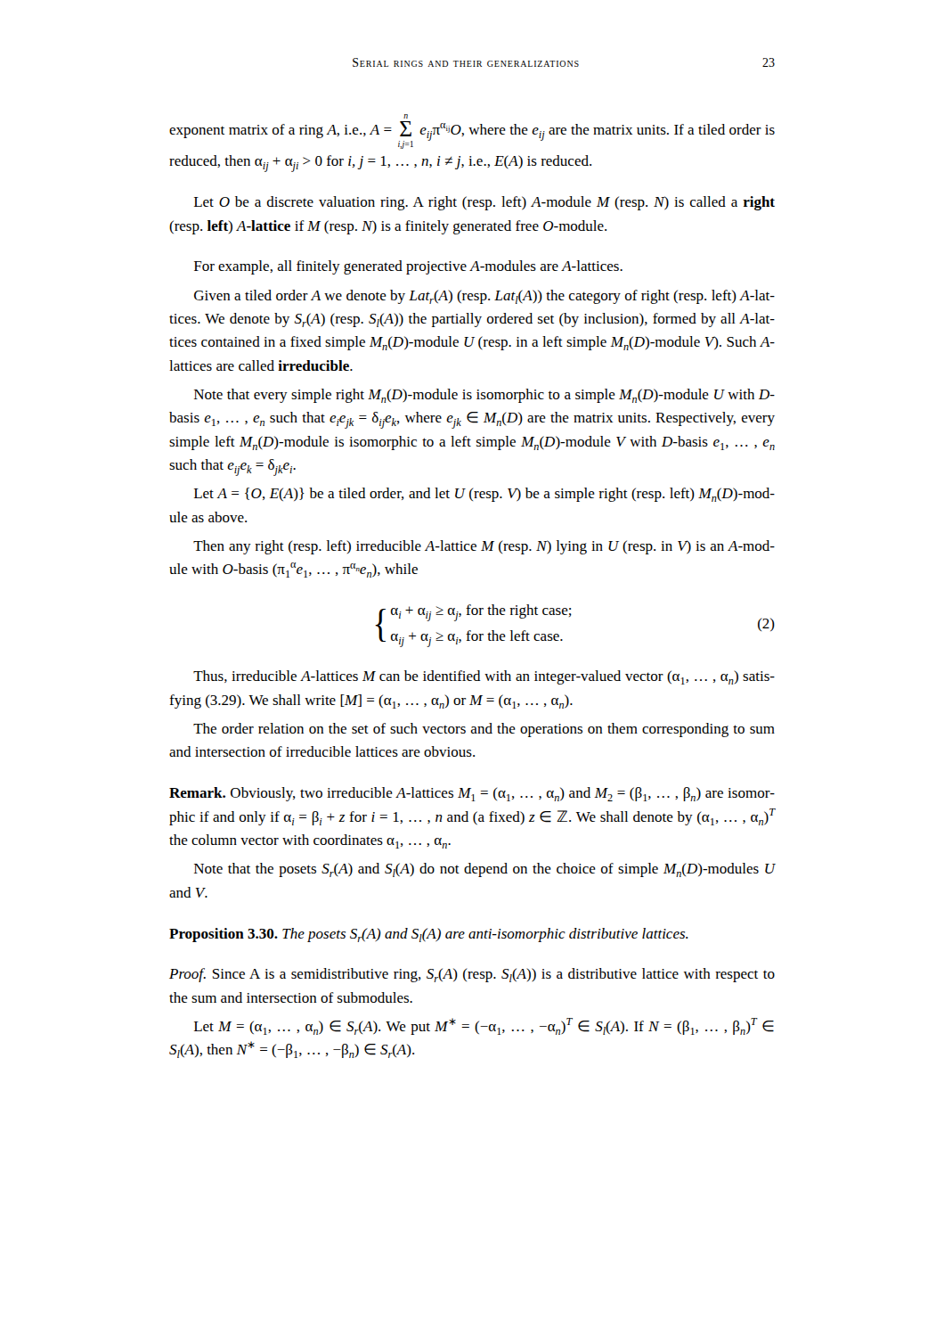Serial rings and their generalizations 23
exponent matrix of a ring A, i.e., A = nΣi,j=1 eijπαijO, where the eij are the matrix units. If a tiled order is reduced, then αij + αji > 0 for i, j = 1, … , n, i ≠ j, i.e., E(A) is reduced.
Let O be a discrete valuation ring. A right (resp. left) A-module M (resp. N) is called a right (resp. left) A-lattice if M (resp. N) is a finitely generated free O-module.
For example, all finitely generated projective A-modules are A-lattices.
Given a tiled order A we denote by Latr(A) (resp. Latl(A)) the category of right (resp. left) A-lattices. We denote by Sr(A) (resp. Sl(A)) the partially ordered set (by inclusion), formed by all A-lattices contained in a fixed simple Mn(D)-module U (resp. in a left simple Mn(D)-module V). Such A-lattices are called irreducible.
Note that every simple right Mn(D)-module is isomorphic to a simple Mn(D)-module U with D-basis e1, … , en such that eiejk = δijek, where ejk ∈ Mn(D) are the matrix units. Respectively, every simple left Mn(D)-module is isomorphic to a left simple Mn(D)-module V with D-basis e1, … , en such that eijek = δjkei.
Let A = {O, E(A)} be a tiled order, and let U (resp. V) be a simple right (resp. left) Mn(D)-module as above.
Then any right (resp. left) irreducible A-lattice M (resp. N) lying in U (resp. in V) is an A-module with O-basis (π1αe1, … , παnen), while
| { | α i + α ij ≥ α j , for the right case; |
| α ij + α j ≥ α i , for the left case. |
(2)
Thus, irreducible A-lattices M can be identified with an integer-valued vector (α1, … , αn) satisfying (3.29). We shall write [M] = (α1, … , αn) or M = (α1, … , αn).
The order relation on the set of such vectors and the operations on them corresponding to sum and intersection of irreducible lattices are obvious.
Remark. Obviously, two irreducible A-lattices M1 = (α1, … , αn) and M2 = (β1, … , βn) are isomorphic if and only if αi = βi + z for i = 1, … , n and (a fixed) z ∈ ℤ. We shall denote by (α1, … , αn)T the column vector with coordinates α1, … , αn.
Note that the posets Sr(A) and Sl(A) do not depend on the choice of simple Mn(D)-modules U and V.
Proposition 3.30. The posets Sr(A) and Sl(A) are anti-isomorphic distributive lattices.
Proof. Since A is a semidistributive ring, Sr(A) (resp. Sl(A)) is a distributive lattice with respect to the sum and intersection of submodules.
Let M = (α1, … , αn) ∈ Sr(A). We put M∗ = (−α1, … , −αn)T ∈ Sl(A). If N = (β1, … , βn)T ∈ Sl(A), then N∗ = (−β1, … , −βn) ∈ Sr(A).